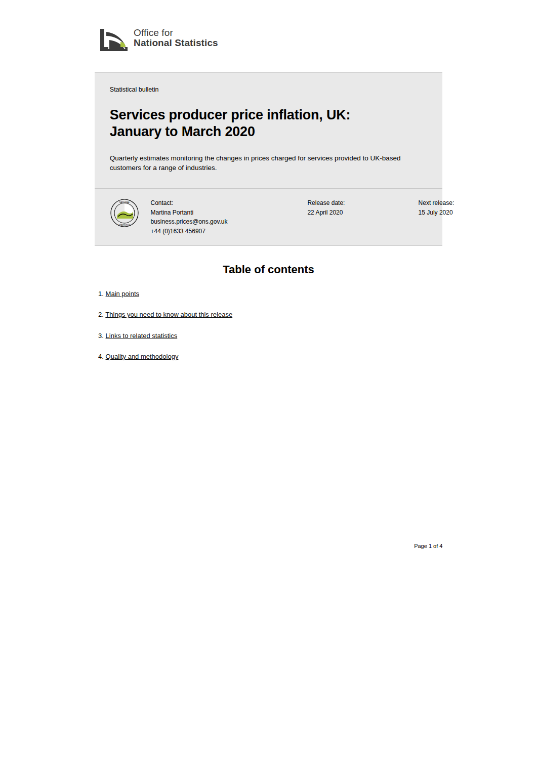Office for
National Statistics
Statistical bulletin
Services producer price inflation, UK:
January to March 2020
Quarterly estimates monitoring the changes in prices charged for services provided to UK-based customers for a range of industries.
NATIONAL STATISTICS
Contact:
Martina Portanti
business.prices@ons.gov.uk
+44 (0)1633 456907
Release date:
22 April 2020
Next release:
15 July 2020
Table of contents
Main points
Things you need to know about this release
Links to related statistics
Quality and methodology
Page 1 of 4